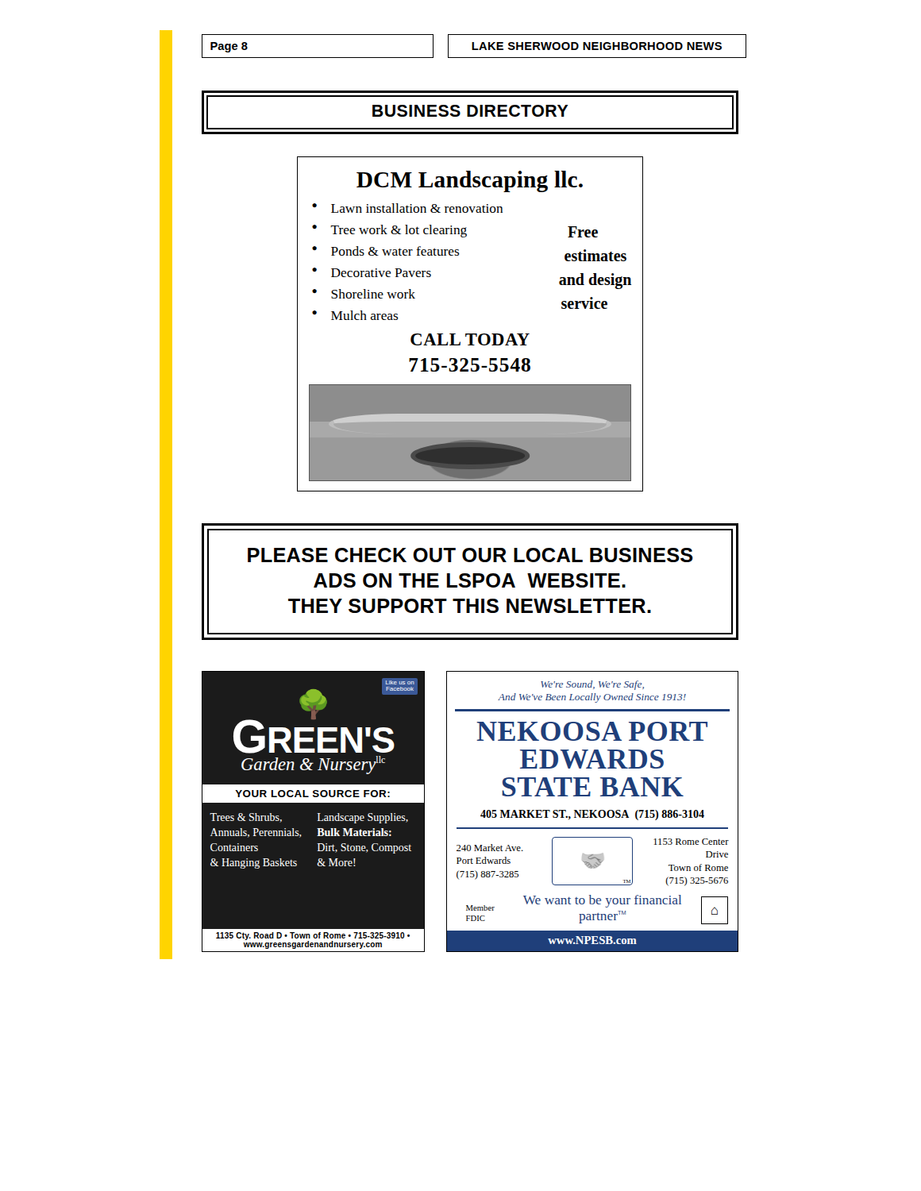Page 8
LAKE SHERWOOD NEIGHBORHOOD NEWS
BUSINESS DIRECTORY
DCM Landscaping llc.
Lawn installation & renovation
Tree work & lot clearing
Ponds & water features
Decorative Pavers
Shoreline work
Mulch areas
Free estimates and design service
CALL TODAY
715-325-5548
PLEASE CHECK OUT OUR LOCAL BUSINESS
ADS ON THE LSPOA WEBSITE.
THEY SUPPORT THIS NEWSLETTER.
Like us on
Facebook
🌳
GREEN'S
Garden & Nurseryllc
YOUR LOCAL SOURCE FOR:
Trees & Shrubs,
Annuals, Perennials, Containers
& Hanging Baskets
Landscape Supplies,
Bulk Materials:
Dirt, Stone, Compost & More!
1135 Cty. Road D • Town of Rome • 715-325-3910 • www.greensgardenandnursery.com
We're Sound, We're Safe,
And We've Been Locally Owned Since 1913!
NEKOOSA PORT
EDWARDS
STATE BANK
405 MARKET ST., NEKOOSA (715) 886-3104
240 Market Ave.
Port Edwards
(715) 887-3285
TM
1153 Rome Center Drive
Town of Rome
(715) 325-5676
Member
FDIC
We want to be your financial partnerTM
www.NPESB.com